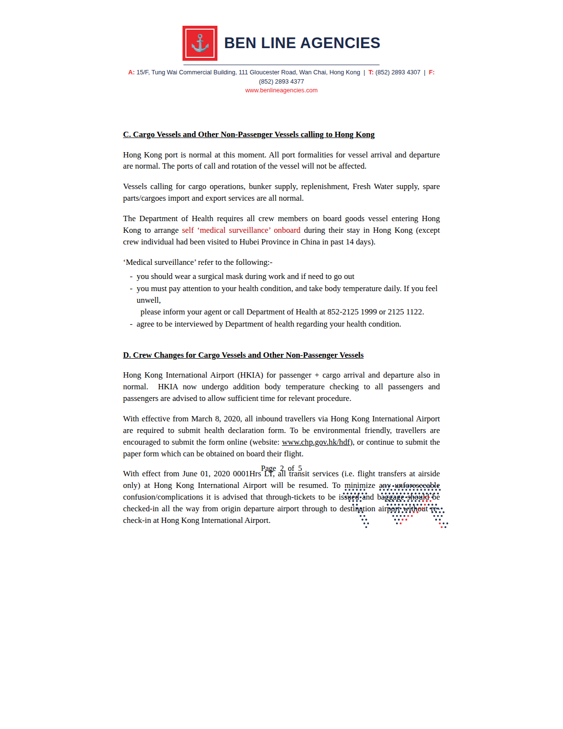⚓
BEN LINE AGENCIES
A: 15/F, Tung Wai Commercial Building, 111 Gloucester Road, Wan Chai, Hong Kong | T: (852) 2893 4307 | F: (852) 2893 4377
www.benlineagencies.com
C. Cargo Vessels and Other Non-Passenger Vessels calling to Hong Kong
Hong Kong port is normal at this moment. All port formalities for vessel arrival and departure are normal. The ports of call and rotation of the vessel will not be affected.
Vessels calling for cargo operations, bunker supply, replenishment, Fresh Water supply, spare parts/cargoes import and export services are all normal.
The Department of Health requires all crew members on board goods vessel entering Hong Kong to arrange self ‘medical surveillance’ onboard during their stay in Hong Kong (except crew individual had been visited to Hubei Province in China in past 14 days).
‘Medical surveillance’ refer to the following:-
you should wear a surgical mask during work and if need to go out
you must pay attention to your health condition, and take body temperature daily. If you feel unwell,please inform your agent or call Department of Health at 852-2125 1999 or 2125 1122.
agree to be interviewed by Department of health regarding your health condition.
D. Crew Changes for Cargo Vessels and Other Non-Passenger Vessels
Hong Kong International Airport (HKIA) for passenger + cargo arrival and departure also in normal. HKIA now undergo addition body temperature checking to all passengers and passengers are advised to allow sufficient time for relevant procedure.
With effective from March 8, 2020, all inbound travellers via Hong Kong International Airport are required to submit health declaration form. To be environmental friendly, travellers are encouraged to submit the form online (website: www.chp.gov.hk/hdf), or continue to submit the paper form which can be obtained on board their flight.
With effect from June 01, 2020 0001Hrs LT, all transit services (i.e. flight transfers at airside only) at Hong Kong International Airport will be resumed. To minimize any unforeseeable confusion/complications it is advised that through-tickets to be issued and baggage should be checked-in all the way from origin departure airport through to destination airport without re-check-in at Hong Kong International Airport.
Page 2 of 5